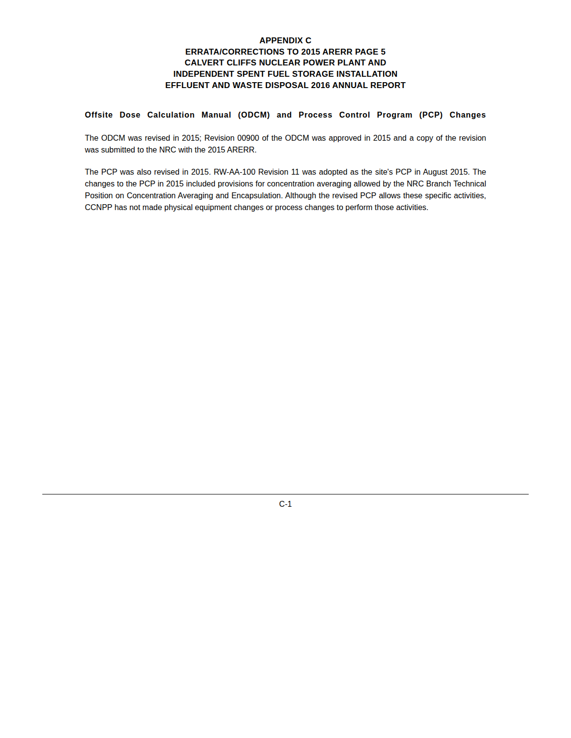APPENDIX C
ERRATA/CORRECTIONS TO 2015 ARERR PAGE 5
CALVERT CLIFFS NUCLEAR POWER PLANT AND
INDEPENDENT SPENT FUEL STORAGE INSTALLATION
EFFLUENT AND WASTE DISPOSAL 2016 ANNUAL REPORT
Offsite Dose Calculation Manual (ODCM) and Process Control Program (PCP) Changes
The ODCM was revised in 2015; Revision 00900 of the ODCM was approved in 2015 and a copy of the revision was submitted to the NRC with the 2015 ARERR.
The PCP was also revised in 2015. RW-AA-100 Revision 11 was adopted as the site's PCP in August 2015. The changes to the PCP in 2015 included provisions for concentration averaging allowed by the NRC Branch Technical Position on Concentration Averaging and Encapsulation. Although the revised PCP allows these specific activities, CCNPP has not made physical equipment changes or process changes to perform those activities.
C-1